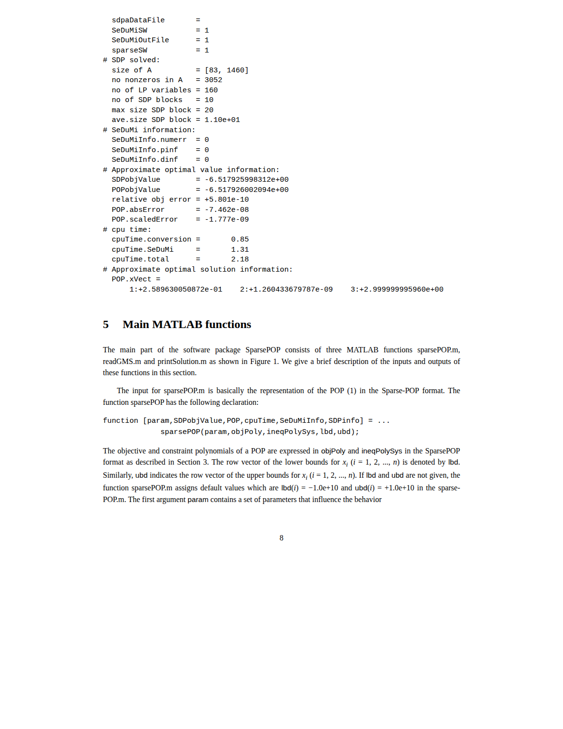sdpaDataFile       =
  SeDuMiSW           = 1
  SeDuMiOutFile      = 1
  sparseSW           = 1
# SDP solved:
  size of A          = [83, 1460]
  no nonzeros in A   = 3052
  no of LP variables = 160
  no of SDP blocks   = 10
  max size SDP block = 20
  ave.size SDP block = 1.10e+01
# SeDuMi information:
  SeDuMiInfo.numerr  = 0
  SeDuMiInfo.pinf    = 0
  SeDuMiInfo.dinf    = 0
# Approximate optimal value information:
  SDPobjValue        = -6.517925998312e+00
  POPobjValue        = -6.517926002094e+00
  relative obj error = +5.801e-10
  POP.absError       = -7.462e-08
  POP.scaledError    = -1.777e-09
# cpu time:
  cpuTime.conversion =       0.85
  cpuTime.SeDuMi     =       1.31
  cpuTime.total      =       2.18
# Approximate optimal solution information:
  POP.xVect =
      1:+2.589630050872e-01    2:+1.260433679787e-09    3:+2.999999995960e+00
5 Main MATLAB functions
The main part of the software package SparsePOP consists of three MATLAB functions sparsePOP.m, readGMS.m and printSolution.m as shown in Figure 1. We give a brief description of the inputs and outputs of these functions in this section.
The input for sparsePOP.m is basically the representation of the POP (1) in the Sparse-POP format. The function sparsePOP has the following declaration:
function [param,SDPobjValue,POP,cpuTime,SeDuMiInfo,SDPinfo] = ... sparsePOP(param,objPoly,ineqPolySys,lbd,ubd);
The objective and constraint polynomials of a POP are expressed in objPoly and ineqPolySys in the SparsePOP format as described in Section 3. The row vector of the lower bounds for xi (i = 1, 2, ..., n) is denoted by lbd. Similarly, ubd indicates the row vector of the upper bounds for xi (i = 1, 2, ..., n). If lbd and ubd are not given, the function sparsePOP.m assigns default values which are lbd(i) = −1.0e+10 and ubd(i) = +1.0e+10 in the sparse-POP.m. The first argument param contains a set of parameters that influence the behavior
8